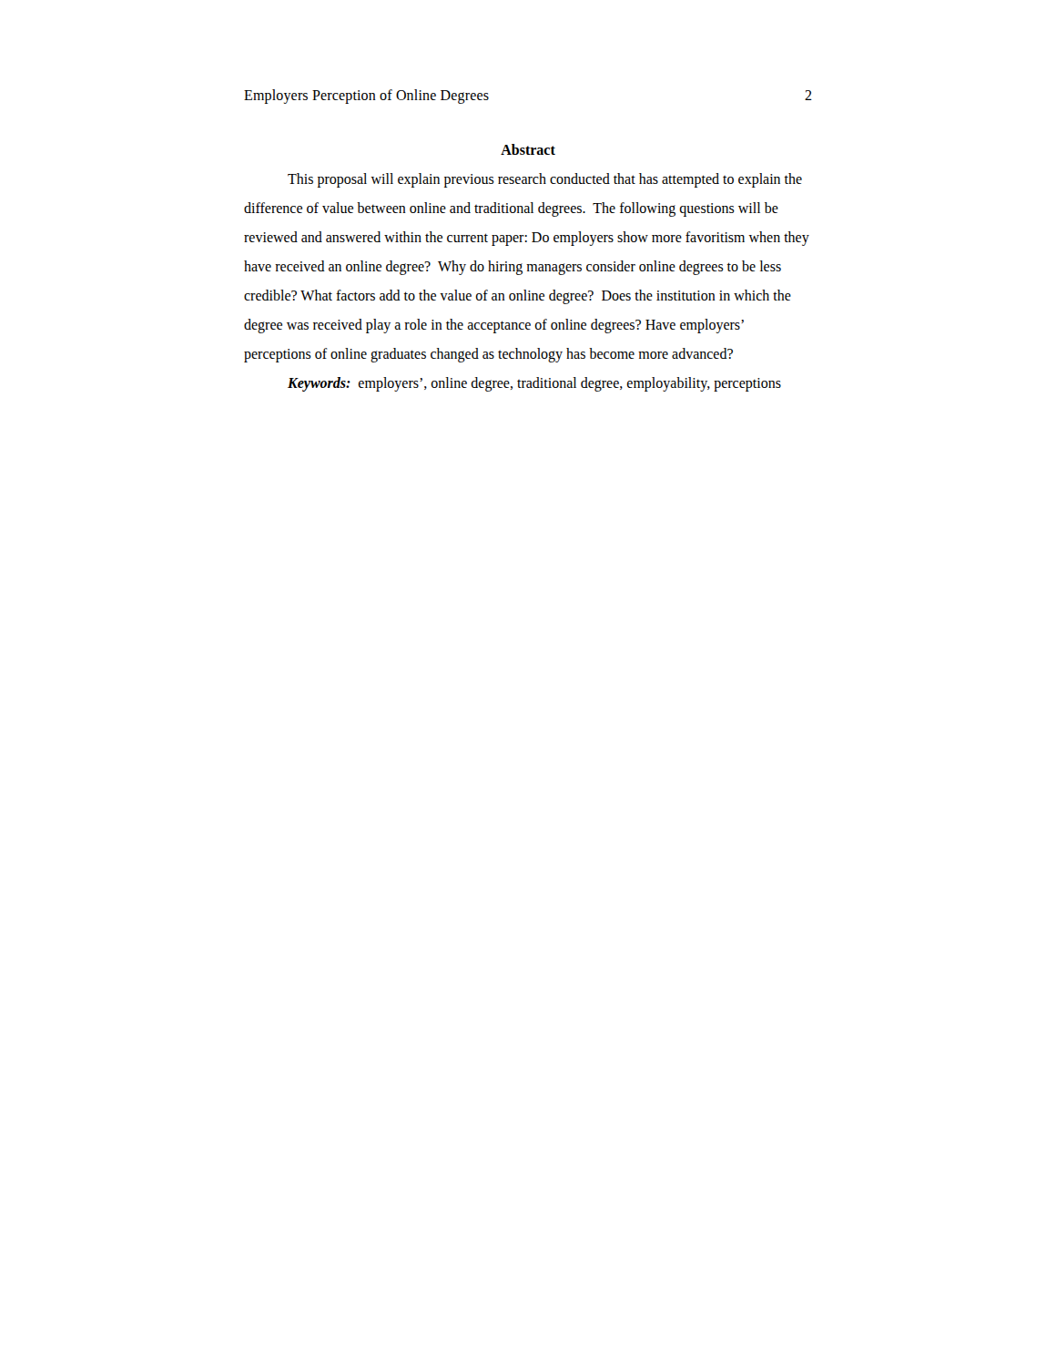Employers Perception of Online Degrees 2
Abstract
This proposal will explain previous research conducted that has attempted to explain the difference of value between online and traditional degrees. The following questions will be reviewed and answered within the current paper: Do employers show more favoritism when they have received an online degree? Why do hiring managers consider online degrees to be less credible? What factors add to the value of an online degree? Does the institution in which the degree was received play a role in the acceptance of online degrees? Have employers’ perceptions of online graduates changed as technology has become more advanced?
Keywords: employers’, online degree, traditional degree, employability, perceptions